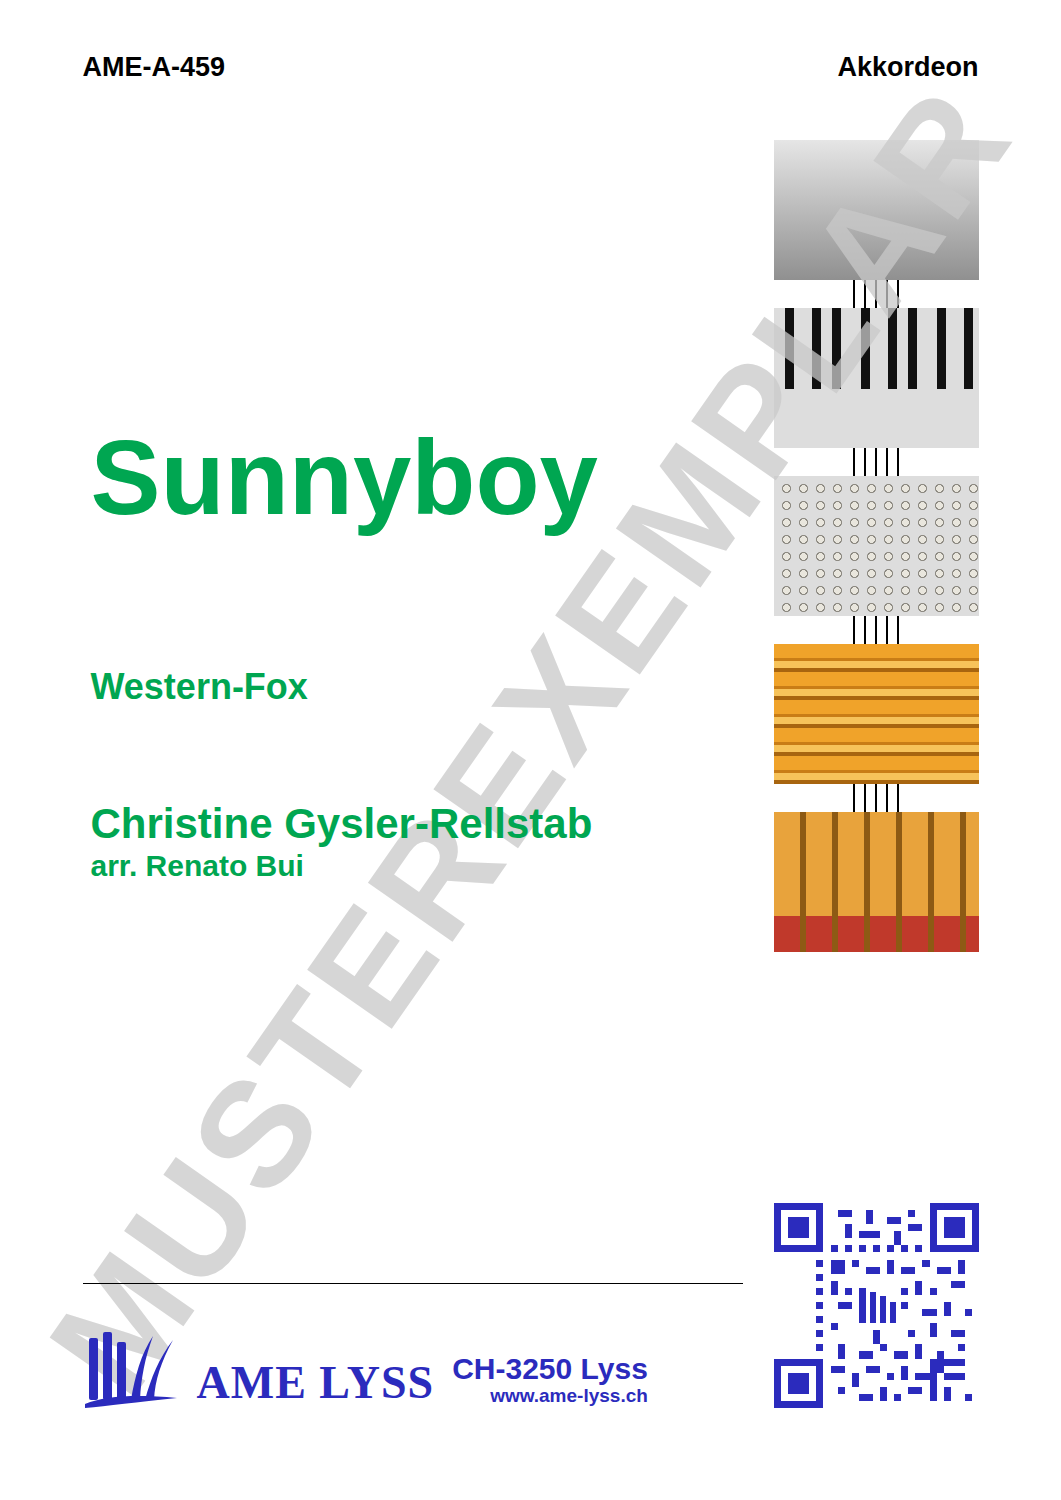AME-A-459 Akkordeon
MUSTEREXEMPLAR
Sunnyboy
Western-Fox
Christine Gysler-Rellstab
arr. Renato Bui
AME LYSS
CH-3250 Lyss
www.ame-lyss.ch